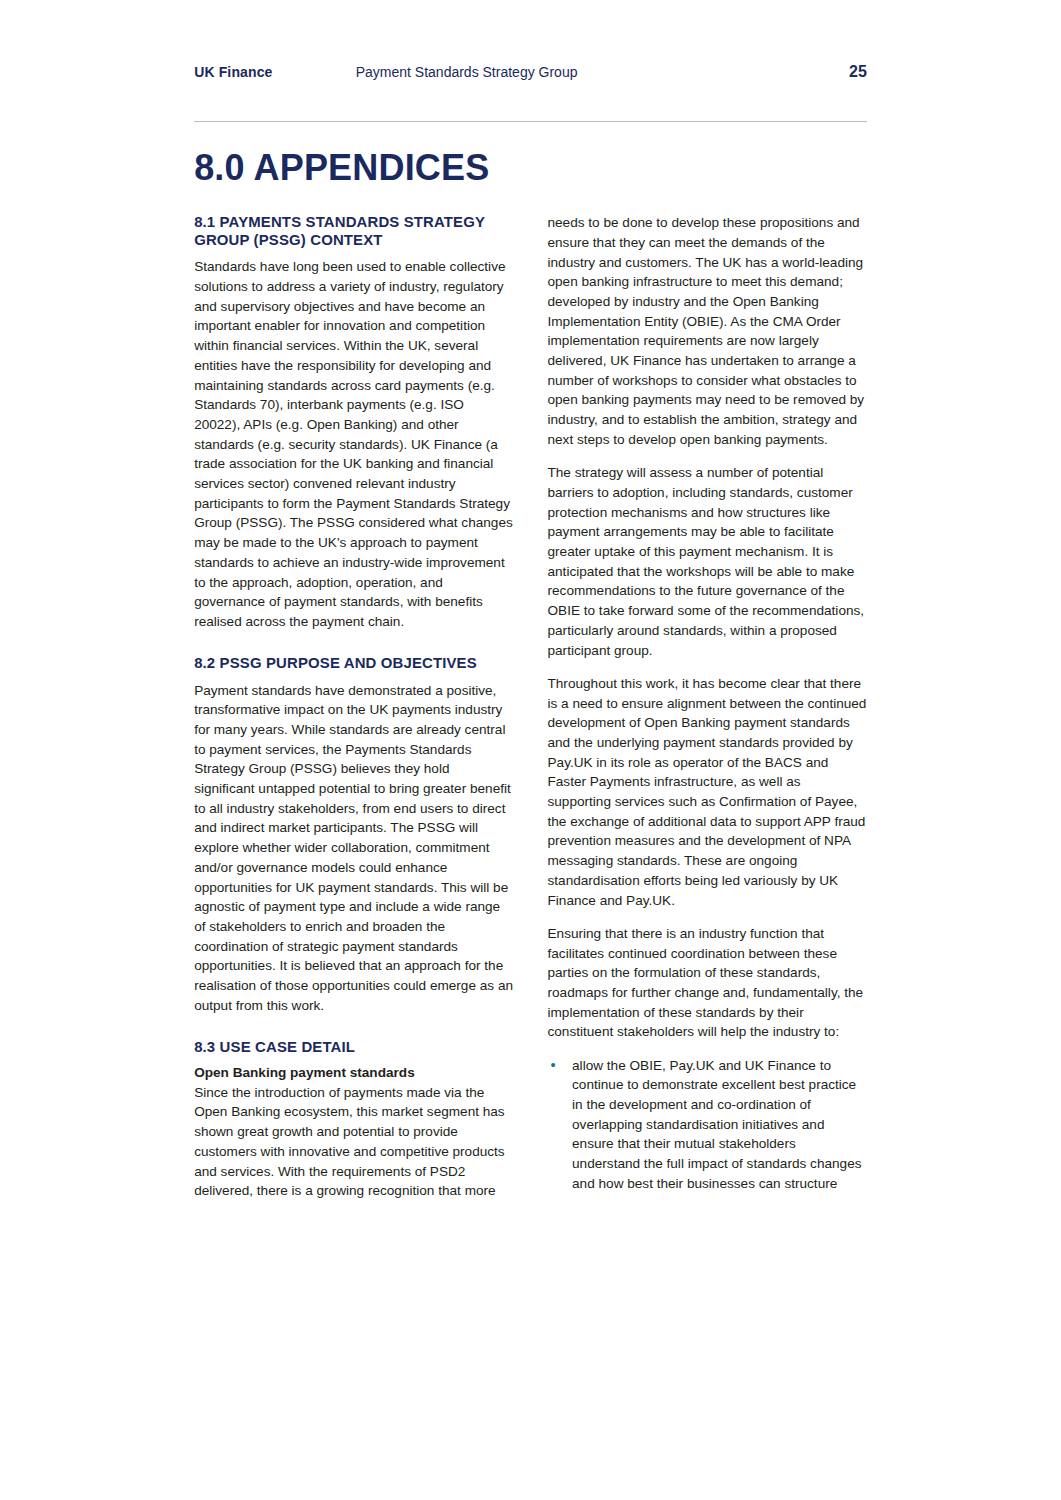UK Finance Payment Standards Strategy Group 25
8.0 APPENDICES
8.1 PAYMENTS STANDARDS STRATEGY GROUP (PSSG) CONTEXT
Standards have long been used to enable collective solutions to address a variety of industry, regulatory and supervisory objectives and have become an important enabler for innovation and competition within financial services. Within the UK, several entities have the responsibility for developing and maintaining standards across card payments (e.g. Standards 70), interbank payments (e.g. ISO 20022), APIs (e.g. Open Banking) and other standards (e.g. security standards). UK Finance (a trade association for the UK banking and financial services sector) convened relevant industry participants to form the Payment Standards Strategy Group (PSSG). The PSSG considered what changes may be made to the UK's approach to payment standards to achieve an industry-wide improvement to the approach, adoption, operation, and governance of payment standards, with benefits realised across the payment chain.
8.2 PSSG PURPOSE AND OBJECTIVES
Payment standards have demonstrated a positive, transformative impact on the UK payments industry for many years. While standards are already central to payment services, the Payments Standards Strategy Group (PSSG) believes they hold significant untapped potential to bring greater benefit to all industry stakeholders, from end users to direct and indirect market participants. The PSSG will explore whether wider collaboration, commitment and/or governance models could enhance opportunities for UK payment standards. This will be agnostic of payment type and include a wide range of stakeholders to enrich and broaden the coordination of strategic payment standards opportunities. It is believed that an approach for the realisation of those opportunities could emerge as an output from this work.
8.3 USE CASE DETAIL
Open Banking payment standards
Since the introduction of payments made via the Open Banking ecosystem, this market segment has shown great growth and potential to provide customers with innovative and competitive products and services. With the requirements of PSD2 delivered, there is a growing recognition that more needs to be done to develop these propositions and ensure that they can meet the demands of the industry and customers. The UK has a world-leading open banking infrastructure to meet this demand; developed by industry and the Open Banking Implementation Entity (OBIE). As the CMA Order implementation requirements are now largely delivered, UK Finance has undertaken to arrange a number of workshops to consider what obstacles to open banking payments may need to be removed by industry, and to establish the ambition, strategy and next steps to develop open banking payments.
The strategy will assess a number of potential barriers to adoption, including standards, customer protection mechanisms and how structures like payment arrangements may be able to facilitate greater uptake of this payment mechanism. It is anticipated that the workshops will be able to make recommendations to the future governance of the OBIE to take forward some of the recommendations, particularly around standards, within a proposed participant group.
Throughout this work, it has become clear that there is a need to ensure alignment between the continued development of Open Banking payment standards and the underlying payment standards provided by Pay.UK in its role as operator of the BACS and Faster Payments infrastructure, as well as supporting services such as Confirmation of Payee, the exchange of additional data to support APP fraud prevention measures and the development of NPA messaging standards. These are ongoing standardisation efforts being led variously by UK Finance and Pay.UK.
Ensuring that there is an industry function that facilitates continued coordination between these parties on the formulation of these standards, roadmaps for further change and, fundamentally, the implementation of these standards by their constituent stakeholders will help the industry to:
allow the OBIE, Pay.UK and UK Finance to continue to demonstrate excellent best practice in the development and co-ordination of overlapping standardisation initiatives and ensure that their mutual stakeholders understand the full impact of standards changes and how best their businesses can structure